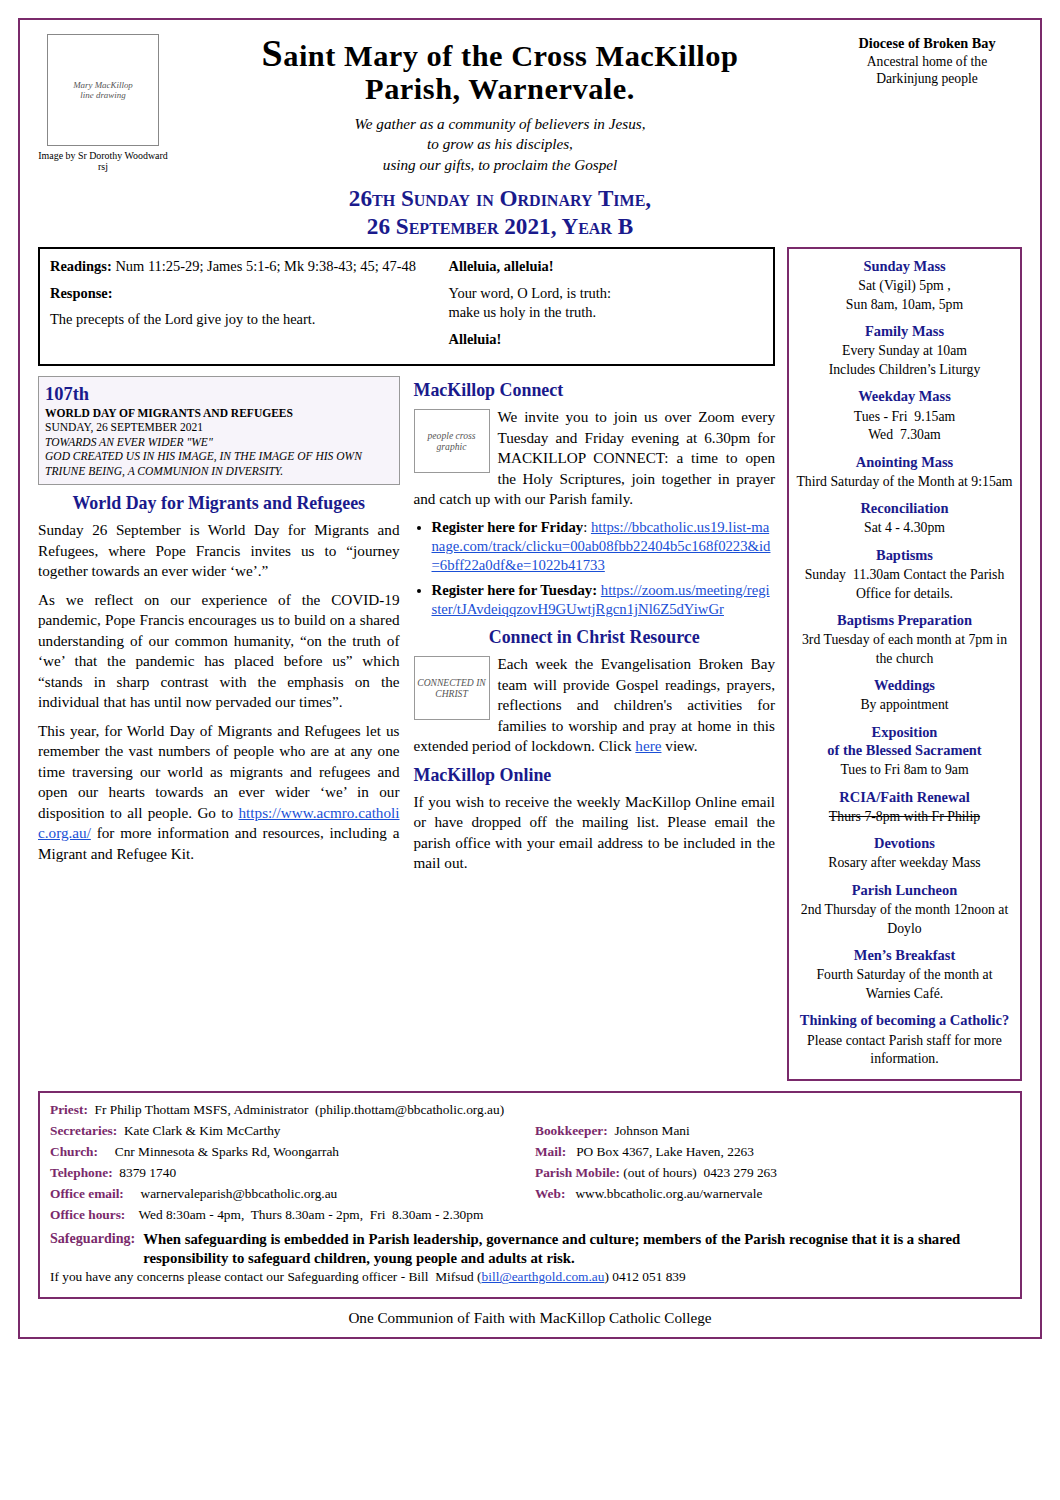Mary MacKillop
line drawing
Image by Sr Dorothy Woodward rsj
Saint Mary of the Cross MacKillop
Parish, Warnervale.
We gather as a community of believers in Jesus,
to grow as his disciples,
using our gifts, to proclaim the Gospel
26th Sunday in Ordinary Time,
26 September 2021, Year B
Diocese of Broken Bay
Ancestral home of the
Darkinjung people
Readings: Num 11:25-29; James 5:1-6; Mk 9:38-43; 45; 47-48
Response:
The precepts of the Lord give joy to the heart.
Alleluia, alleluia!
Your word, O Lord, is truth:
make us holy in the truth.
Alleluia!
107th
WORLD DAY OF MIGRANTS AND REFUGEES
SUNDAY, 26 SEPTEMBER 2021
TOWARDS AN EVER WIDER "WE"
GOD CREATED US IN HIS IMAGE, IN THE IMAGE OF HIS OWN TRIUNE BEING, A COMMUNION IN DIVERSITY.
World Day for Migrants and Refugees
Sunday 26 September is World Day for Migrants and Refugees, where Pope Francis invites us to “journey together towards an ever wider ‘we’.”
As we reflect on our experience of the COVID-19 pandemic, Pope Francis encourages us to build on a shared understanding of our common humanity, “on the truth of ‘we’ that the pandemic has placed before us” which “stands in sharp contrast with the emphasis on the individual that has until now pervaded our times”.
This year, for World Day of Migrants and Refugees let us remember the vast numbers of people who are at any one time traversing our world as migrants and refugees and open our hearts towards an ever wider ‘we’ in our disposition to all people. Go to https://www.acmro.catholic.org.au/ for more information and resources, including a Migrant and Refugee Kit.
MacKillop Connect
people cross graphic
We invite you to join us over Zoom every Tuesday and Friday evening at 6.30pm for MACKILLOP CONNECT: a time to open the Holy Scriptures, join together in prayer and catch up with our Parish family.
Register here for Friday: https://bbcatholic.us19.list-manage.com/track/clicku=00ab08fbb22404b5c168f0223&id=6bff22a0df&e=1022b41733
Register here for Tuesday: https://zoom.us/meeting/register/tJAvdeiqqzovH9GUwtjRgcn1jNl6Z5dYiwGr
Connect in Christ Resource
CONNECTED IN CHRIST
Each week the Evangelisation Broken Bay team will provide Gospel readings, prayers, reflections and children's activities for families to worship and pray at home in this extended period of lockdown. Click here view.
MacKillop Online
If you wish to receive the weekly MacKillop Online email or have dropped off the mailing list. Please email the parish office with your email address to be included in the mail out.
Sunday Mass
Sat (Vigil) 5pm ,
Sun 8am, 10am, 5pm
Family Mass
Every Sunday at 10am
Includes Children’s Liturgy
Weekday Mass
Tues - Fri 9.15am
Wed 7.30am
Anointing Mass
Third Saturday of the Month at 9:15am
Reconciliation
Sat 4 - 4.30pm
Baptisms
Sunday 11.30am Contact the Parish Office for details.
Baptisms Preparation
3rd Tuesday of each month at 7pm in the church
Weddings
By appointment
Exposition
of the Blessed Sacrament
Tues to Fri 8am to 9am
RCIA/Faith Renewal
Thurs 7-8pm with Fr Philip
Devotions
Rosary after weekday Mass
Parish Luncheon
2nd Thursday of the month 12noon at Doylo
Men’s Breakfast
Fourth Saturday of the month at Warnies Café.
Thinking of becoming a Catholic?
Please contact Parish staff for more information.
Priest: Fr Philip Thottam MSFS, Administrator (philip.thottam@bbcatholic.org.au)
Secretaries: Kate Clark & Kim McCarthy
Church: Cnr Minnesota & Sparks Rd, Woongarrah
Telephone: 8379 1740
Office email: warnervaleparish@bbcatholic.org.au
Bookkeeper: Johnson Mani
Mail: PO Box 4367, Lake Haven, 2263
Parish Mobile: (out of hours) 0423 279 263
Web: www.bbcatholic.org.au/warnervale
Office hours: Wed 8:30am - 4pm, Thurs 8.30am - 2pm, Fri 8.30am - 2.30pm
Safeguarding:
When safeguarding is embedded in Parish leadership, governance and culture; members of the Parish recognise that it is a shared responsibility to safeguard children, young people and adults at risk.
If you have any concerns please contact our Safeguarding officer - Bill Mifsud (bill@earthgold.com.au) 0412 051 839
One Communion of Faith with MacKillop Catholic College